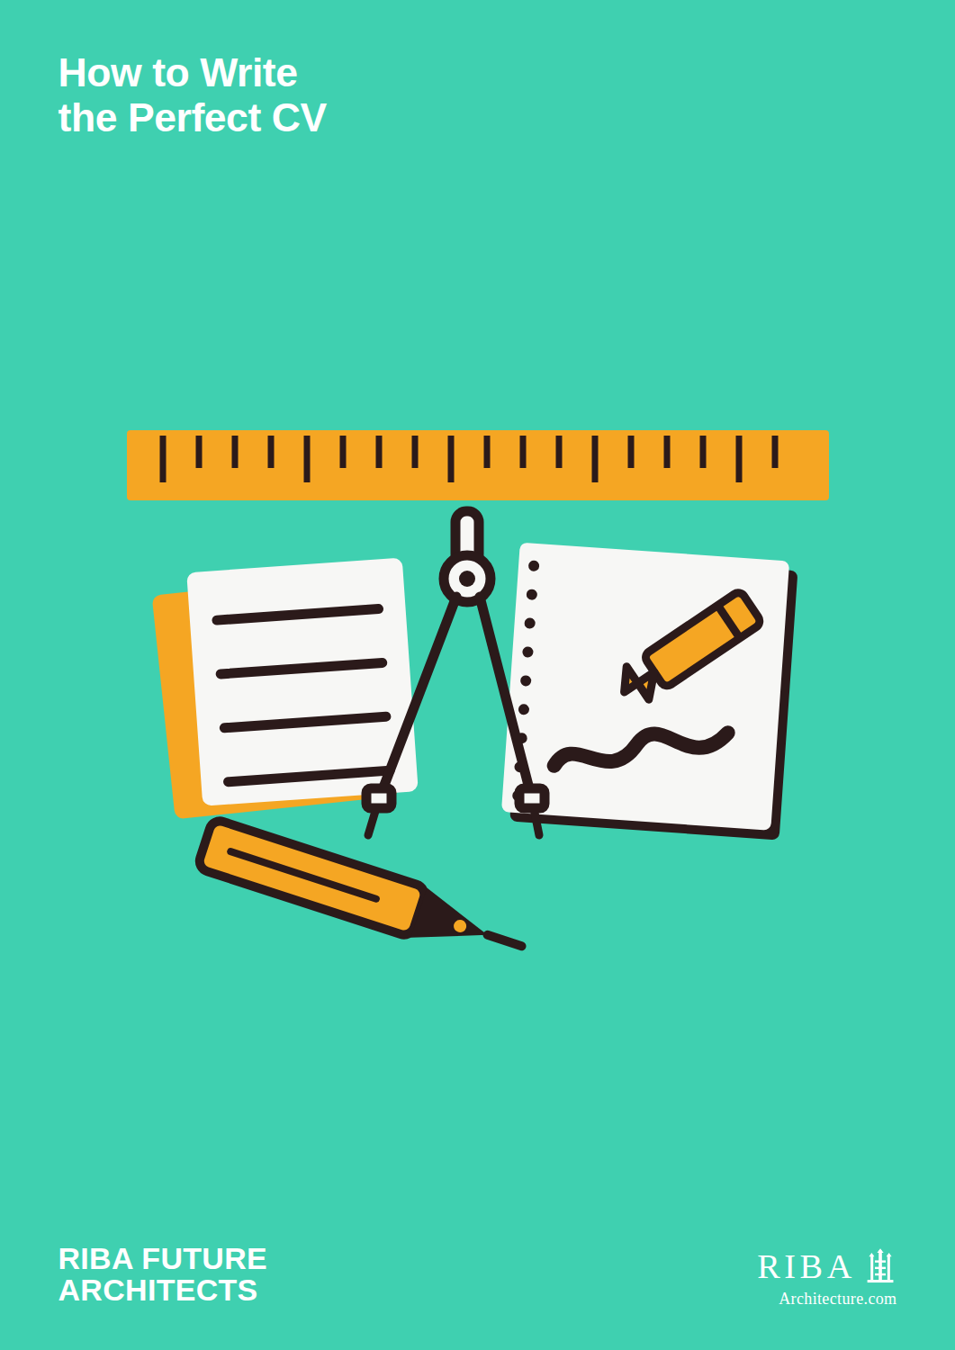How to Write
the Perfect CV
RIBA Future
Architects
RIBA
Architecture.com